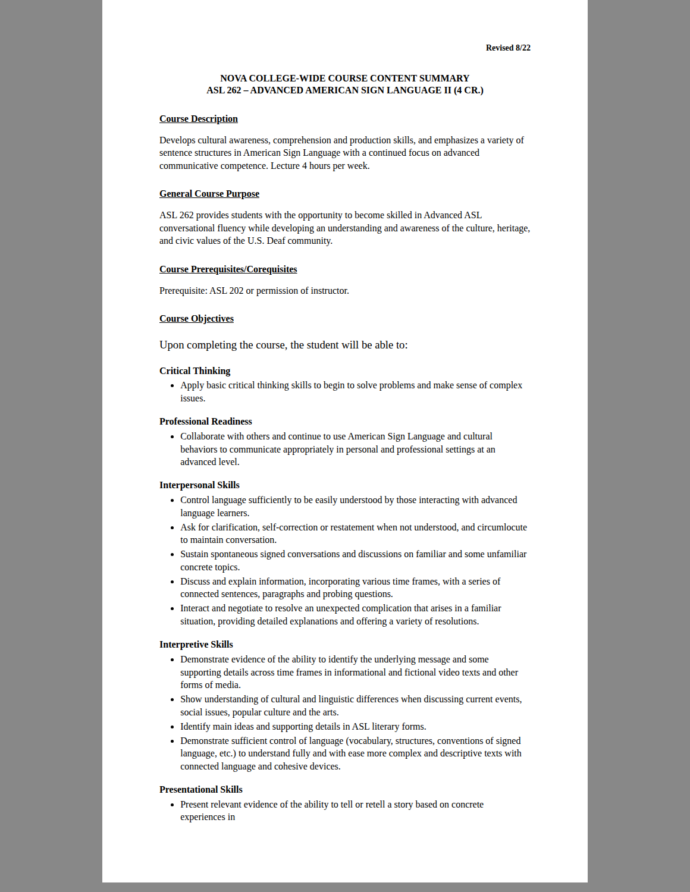Revised 8/22
NOVA COLLEGE-WIDE COURSE CONTENT SUMMARY ASL 262 – ADVANCED AMERICAN SIGN LANGUAGE II (4 CR.)
Course Description
Develops cultural awareness, comprehension and production skills, and emphasizes a variety of sentence structures in American Sign Language with a continued focus on advanced communicative competence. Lecture 4 hours per week.
General Course Purpose
ASL 262 provides students with the opportunity to become skilled in Advanced ASL conversational fluency while developing an understanding and awareness of the culture, heritage, and civic values of the U.S. Deaf community.
Course Prerequisites/Corequisites
Prerequisite: ASL 202 or permission of instructor.
Course Objectives
Upon completing the course, the student will be able to:
Critical Thinking
Apply basic critical thinking skills to begin to solve problems and make sense of complex issues.
Professional Readiness
Collaborate with others and continue to use American Sign Language and cultural behaviors to communicate appropriately in personal and professional settings at an advanced level.
Interpersonal Skills
Control language sufficiently to be easily understood by those interacting with advanced language learners.
Ask for clarification, self-correction or restatement when not understood, and circumlocute to maintain conversation.
Sustain spontaneous signed conversations and discussions on familiar and some unfamiliar concrete topics.
Discuss and explain information, incorporating various time frames, with a series of connected sentences, paragraphs and probing questions.
Interact and negotiate to resolve an unexpected complication that arises in a familiar situation, providing detailed explanations and offering a variety of resolutions.
Interpretive Skills
Demonstrate evidence of the ability to identify the underlying message and some supporting details across time frames in informational and fictional video texts and other forms of media.
Show understanding of cultural and linguistic differences when discussing current events, social issues, popular culture and the arts.
Identify main ideas and supporting details in ASL literary forms.
Demonstrate sufficient control of language (vocabulary, structures, conventions of signed language, etc.) to understand fully and with ease more complex and descriptive texts with connected language and cohesive devices.
Presentational Skills
Present relevant evidence of the ability to tell or retell a story based on concrete experiences in